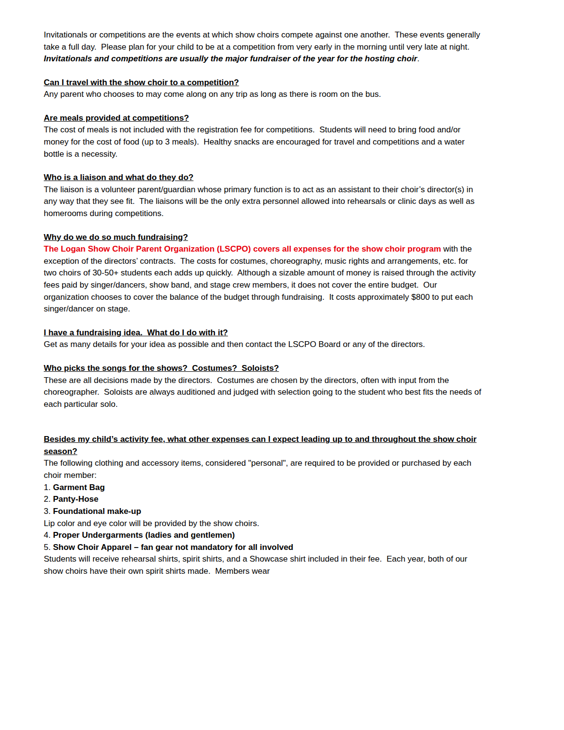Invitationals or competitions are the events at which show choirs compete against one another. These events generally take a full day. Please plan for your child to be at a competition from very early in the morning until very late at night. Invitationals and competitions are usually the major fundraiser of the year for the hosting choir.
Can I travel with the show choir to a competition?
Any parent who chooses to may come along on any trip as long as there is room on the bus.
Are meals provided at competitions?
The cost of meals is not included with the registration fee for competitions. Students will need to bring food and/or money for the cost of food (up to 3 meals). Healthy snacks are encouraged for travel and competitions and a water bottle is a necessity.
Who is a liaison and what do they do?
The liaison is a volunteer parent/guardian whose primary function is to act as an assistant to their choir’s director(s) in any way that they see fit. The liaisons will be the only extra personnel allowed into rehearsals or clinic days as well as homerooms during competitions.
Why do we do so much fundraising?
The Logan Show Choir Parent Organization (LSCPO) covers all expenses for the show choir program with the exception of the directors’ contracts. The costs for costumes, choreography, music rights and arrangements, etc. for two choirs of 30-50+ students each adds up quickly. Although a sizable amount of money is raised through the activity fees paid by singer/dancers, show band, and stage crew members, it does not cover the entire budget. Our organization chooses to cover the balance of the budget through fundraising. It costs approximately $800 to put each singer/dancer on stage.
I have a fundraising idea. What do I do with it?
Get as many details for your idea as possible and then contact the LSCPO Board or any of the directors.
Who picks the songs for the shows? Costumes? Soloists?
These are all decisions made by the directors. Costumes are chosen by the directors, often with input from the choreographer. Soloists are always auditioned and judged with selection going to the student who best fits the needs of each particular solo.
Besides my child’s activity fee, what other expenses can I expect leading up to and throughout the show choir season?
The following clothing and accessory items, considered "personal", are required to be provided or purchased by each choir member:
Garment Bag
Panty-Hose
Foundational make-up
Lip color and eye color will be provided by the show choirs.
Proper Undergarments (ladies and gentlemen)
Show Choir Apparel – fan gear not mandatory for all involved
Students will receive rehearsal shirts, spirit shirts, and a Showcase shirt included in their fee. Each year, both of our show choirs have their own spirit shirts made. Members wear